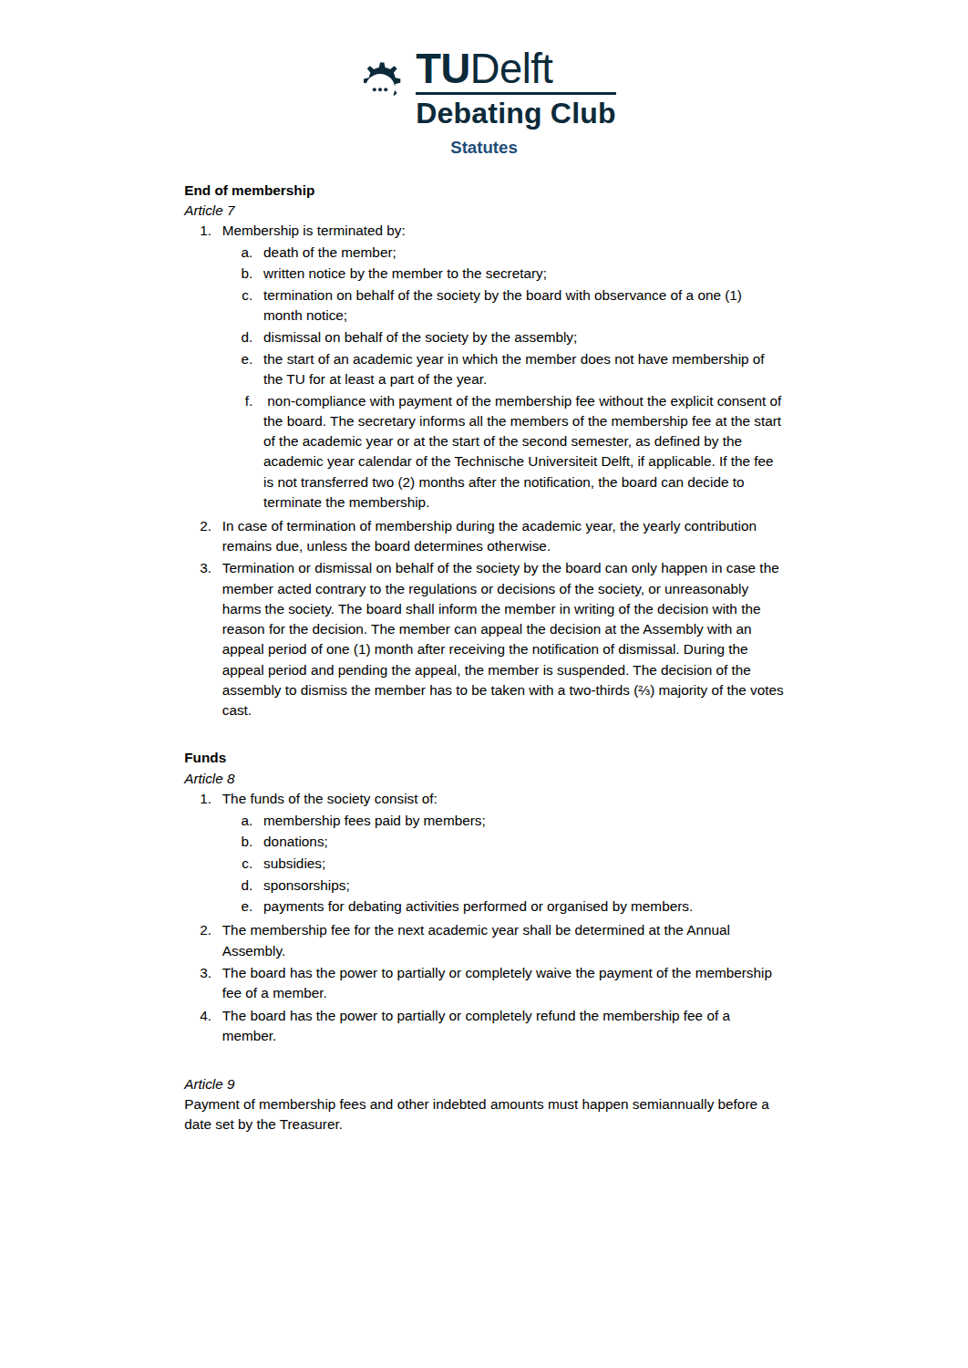TUDelft
Debating Club
Statutes
End of membership
Article 7
Membership is terminated by:
death of the member;
written notice by the member to the secretary;
termination on behalf of the society by the board with observance of a one (1) month notice;
dismissal on behalf of the society by the assembly;
the start of an academic year in which the member does not have membership of the TU for at least a part of the year.
non-compliance with payment of the membership fee without the explicit consent of the board. The secretary informs all the members of the membership fee at the start of the academic year or at the start of the second semester, as defined by the academic year calendar of the Technische Universiteit Delft, if applicable. If the fee is not transferred two (2) months after the notification, the board can decide to terminate the membership.
In case of termination of membership during the academic year, the yearly contribution remains due, unless the board determines otherwise.
Termination or dismissal on behalf of the society by the board can only happen in case the member acted contrary to the regulations or decisions of the society, or unreasonably harms the society. The board shall inform the member in writing of the decision with the reason for the decision. The member can appeal the decision at the Assembly with an appeal period of one (1) month after receiving the notification of dismissal. During the appeal period and pending the appeal, the member is suspended. The decision of the assembly to dismiss the member has to be taken with a two-thirds (⅔) majority of the votes cast.
Funds
Article 8
The funds of the society consist of:
membership fees paid by members;
donations;
subsidies;
sponsorships;
payments for debating activities performed or organised by members.
The membership fee for the next academic year shall be determined at the Annual Assembly.
The board has the power to partially or completely waive the payment of the membership fee of a member.
The board has the power to partially or completely refund the membership fee of a member.
Article 9
Payment of membership fees and other indebted amounts must happen semiannually before a date set by the Treasurer.